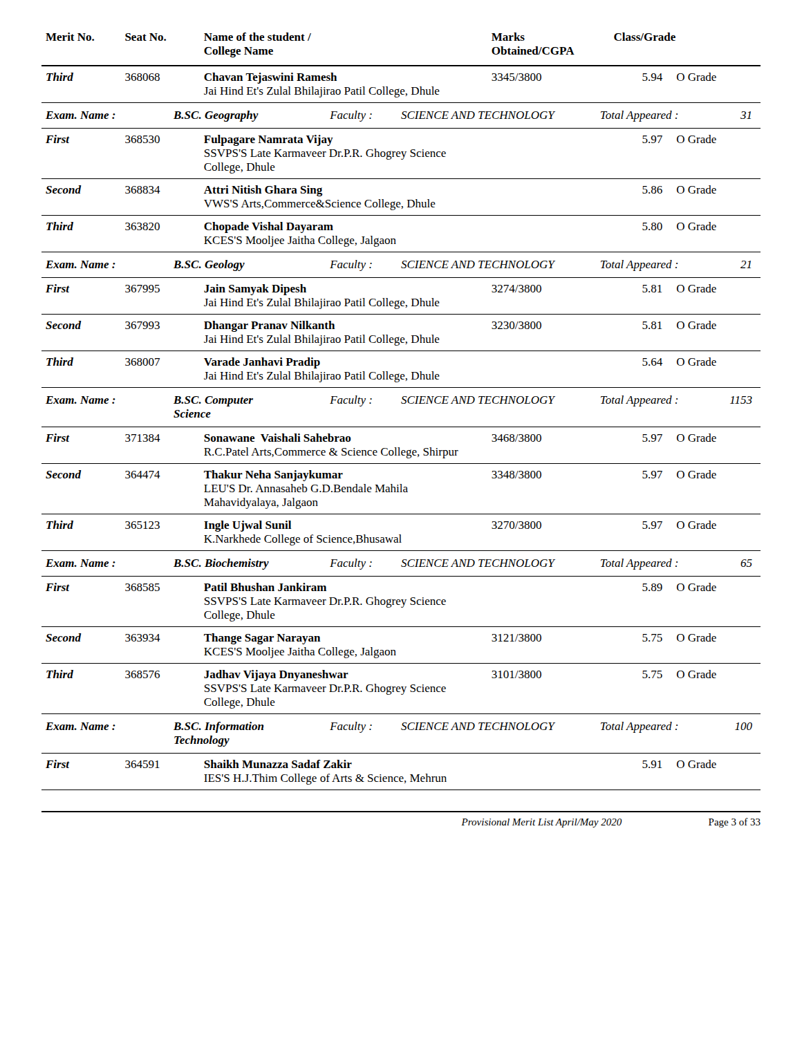| Merit No. | Seat No. | Name of the student / College Name | Marks Obtained/CGPA | Class/Grade |
| --- | --- | --- | --- | --- |
| Third | 368068 | Chavan Tejaswini Ramesh Jai Hind Et's Zulal Bhilajirao Patil College, Dhule | 3345/3800 | 5.94 | O Grade |
| / Exam. Name : / B.SC. Geography / Faculty : / SCIENCE AND TECHNOLOGY / Total Appeared : / 31 / |
| First | 368530 | Fulpagare Namrata Vijay SSVPS'S Late Karmaveer Dr.P.R. Ghogrey Science College, Dhule | | 5.97 | O Grade |
| Second | 368834 | Attri Nitish Ghara Sing VWS'S Arts,Commerce&Science College, Dhule | | 5.86 | O Grade |
| Third | 363820 | Chopade Vishal Dayaram KCES'S Mooljee Jaitha College, Jalgaon | | 5.80 | O Grade |
| / Exam. Name : / B.SC. Geology / Faculty : / SCIENCE AND TECHNOLOGY / Total Appeared : / 21 / |
| First | 367995 | Jain Samyak Dipesh Jai Hind Et's Zulal Bhilajirao Patil College, Dhule | 3274/3800 | 5.81 | O Grade |
| Second | 367993 | Dhangar Pranav Nilkanth Jai Hind Et's Zulal Bhilajirao Patil College, Dhule | 3230/3800 | 5.81 | O Grade |
| Third | 368007 | Varade Janhavi Pradip Jai Hind Et's Zulal Bhilajirao Patil College, Dhule | | 5.64 | O Grade |
| / Exam. Name : / B.SC. Computer Science / Faculty : / SCIENCE AND TECHNOLOGY / Total Appeared : / 1153 / |
| First | 371384 | Sonawane Vaishali Sahebrao R.C.Patel Arts,Commerce & Science College, Shirpur | 3468/3800 | 5.97 | O Grade |
| Second | 364474 | Thakur Neha Sanjaykumar LEU'S Dr. Annasaheb G.D.Bendale Mahila Mahavidyalaya, Jalgaon | 3348/3800 | 5.97 | O Grade |
| Third | 365123 | Ingle Ujwal Sunil K.Narkhede College of Science,Bhusawal | 3270/3800 | 5.97 | O Grade |
| / Exam. Name : / B.SC. Biochemistry / Faculty : / SCIENCE AND TECHNOLOGY / Total Appeared : / 65 / |
| First | 368585 | Patil Bhushan Jankiram SSVPS'S Late Karmaveer Dr.P.R. Ghogrey Science College, Dhule | | 5.89 | O Grade |
| Second | 363934 | Thange Sagar Narayan KCES'S Mooljee Jaitha College, Jalgaon | 3121/3800 | 5.75 | O Grade |
| Third | 368576 | Jadhav Vijaya Dnyaneshwar SSVPS'S Late Karmaveer Dr.P.R. Ghogrey Science College, Dhule | 3101/3800 | 5.75 | O Grade |
| / Exam. Name : / B.SC. Information Technology / Faculty : / SCIENCE AND TECHNOLOGY / Total Appeared : / 100 / |
| First | 364591 | Shaikh Munazza Sadaf Zakir IES'S H.J.Thim College of Arts & Science, Mehrun | | 5.91 | O Grade |
Provisional Merit List April/May 2020
Page 3 of 33